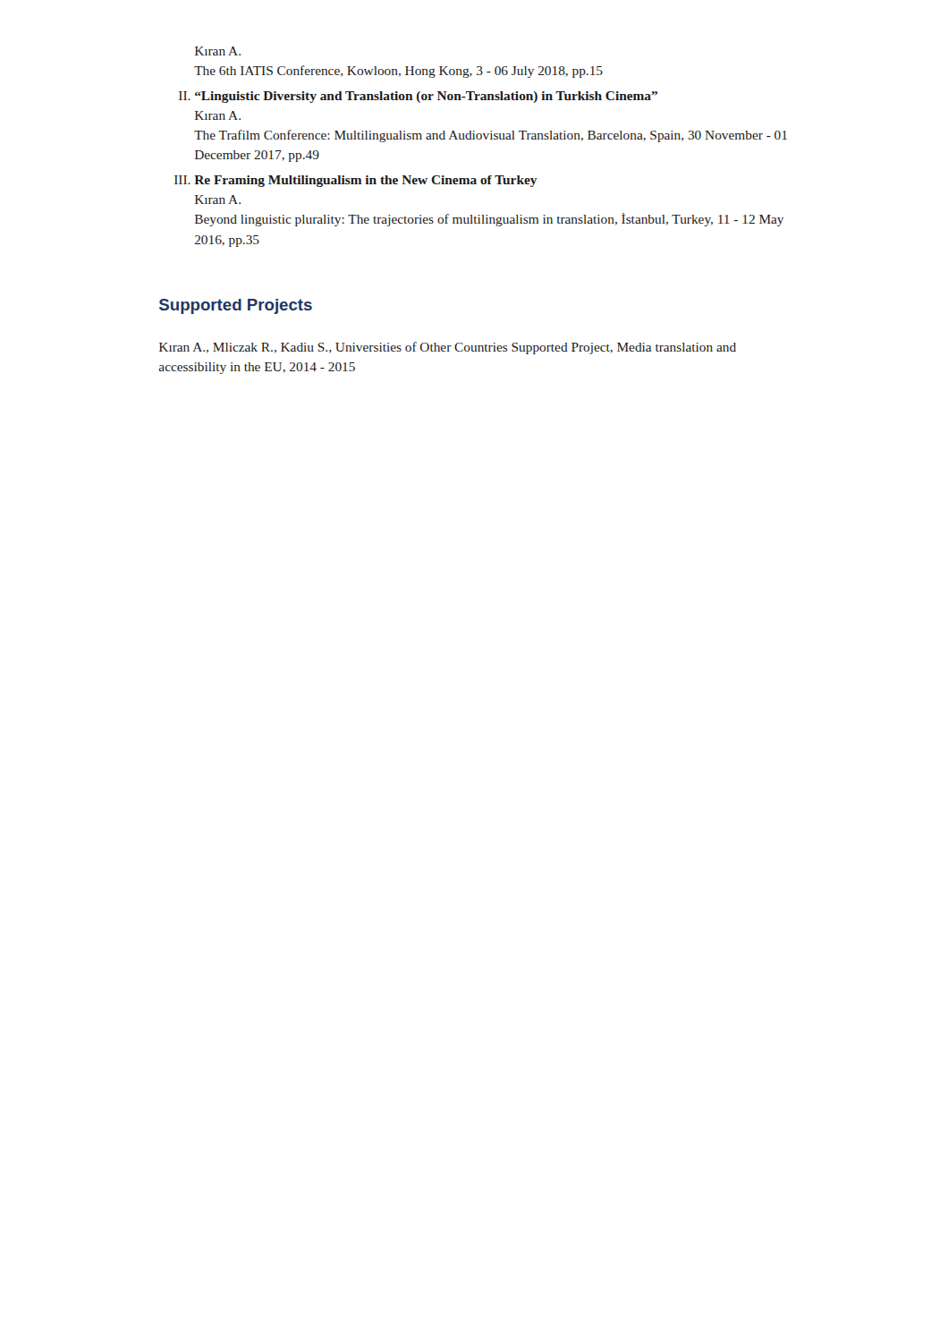Kıran A.
The 6th IATIS Conference, Kowloon, Hong Kong, 3 - 06 July 2018, pp.15
“Linguistic Diversity and Translation (or Non-Translation) in Turkish Cinema”
Kıran A.
The Trafilm Conference: Multilingualism and Audiovisual Translation, Barcelona, Spain, 30 November - 01 December 2017, pp.49
Re Framing Multilingualism in the New Cinema of Turkey
Kıran A.
Beyond linguistic plurality: The trajectories of multilingualism in translation, İstanbul, Turkey, 11 - 12 May 2016, pp.35
Supported Projects
Kıran A., Mliczak R., Kadiu S., Universities of Other Countries Supported Project, Media translation and accessibility in the EU, 2014 - 2015